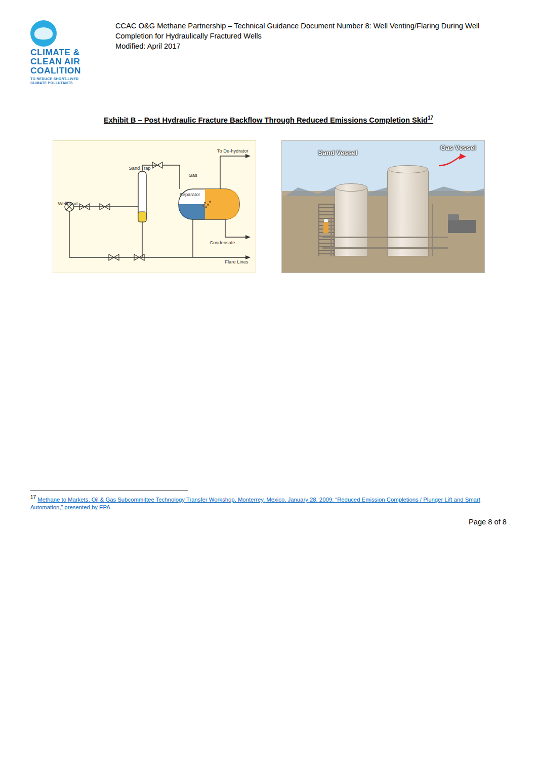CLIMATE &
CLEAN AIR
COALITION
TO REDUCE SHORT-LIVED
CLIMATE POLLUTANTS
CCAC O&G Methane Partnership – Technical Guidance Document Number 8: Well Venting/Flaring During Well Completion for Hydraulically Fractured Wells
Modified: April 2017
Exhibit B – Post Hydraulic Fracture Backflow Through Reduced Emissions Completion Skid17
To De-hydrator Sand Trap Gas Wellhead Separator Condensate Flare Lines
Sand Vessel Gas Vessel
17 Methane to Markets, Oil & Gas Subcommittee Technology Transfer Workshop, Monterrey, Mexico, January 28, 2009: “Reduced Emission Completions / Plunger Lift and Smart Automation,” presented by EPA
Page 8 of 8